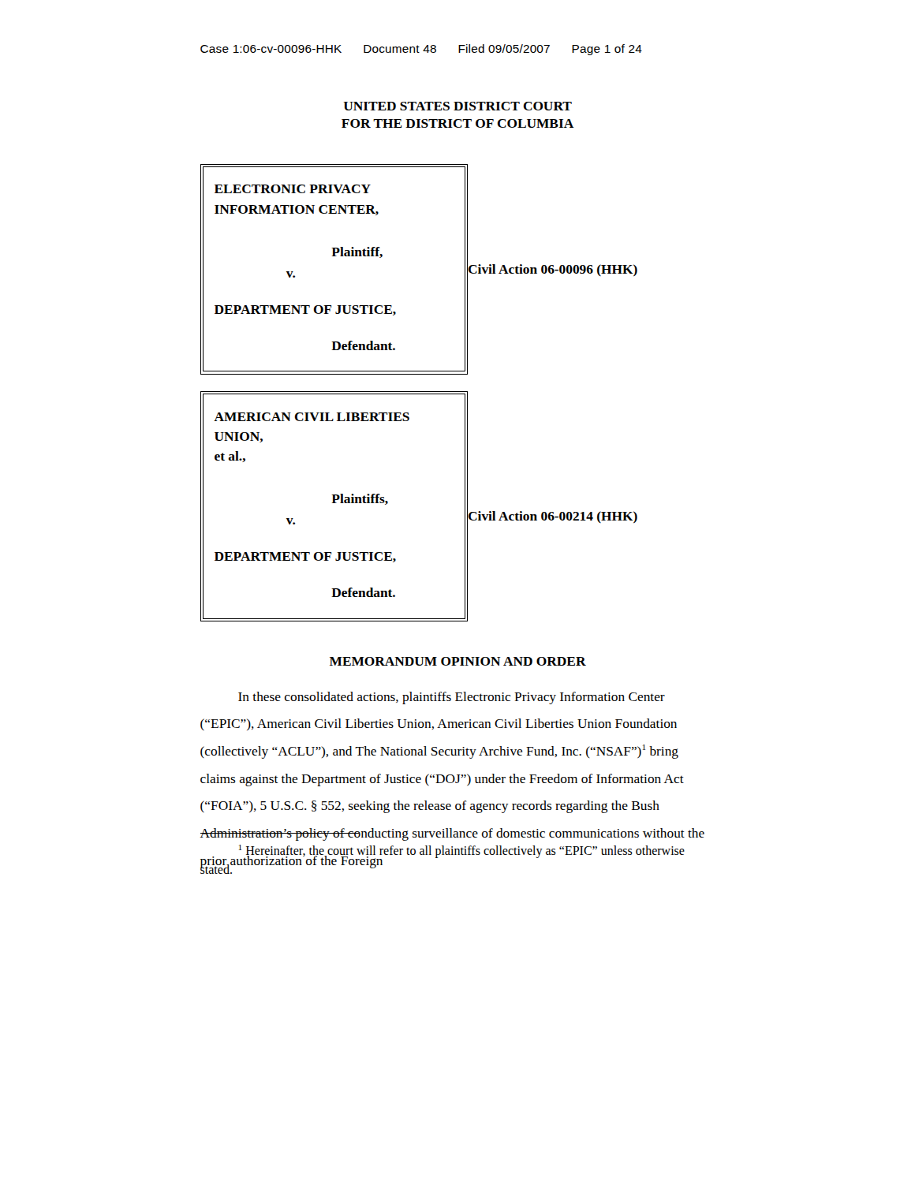Case 1:06-cv-00096-HHK Document 48 Filed 09/05/2007 Page 1 of 24
UNITED STATES DISTRICT COURT
FOR THE DISTRICT OF COLUMBIA
| ELECTRONIC PRIVACY INFORMATION CENTER, Plaintiff, v. DEPARTMENT OF JUSTICE, Defendant. | Civil Action 06-00096 (HHK) |
| AMERICAN CIVIL LIBERTIES UNION, et al., Plaintiffs, v. DEPARTMENT OF JUSTICE, Defendant. | Civil Action 06-00214 (HHK) |
MEMORANDUM OPINION AND ORDER
In these consolidated actions, plaintiffs Electronic Privacy Information Center (“EPIC”), American Civil Liberties Union, American Civil Liberties Union Foundation (collectively “ACLU”), and The National Security Archive Fund, Inc. (“NSAF”)1 bring claims against the Department of Justice (“DOJ”) under the Freedom of Information Act (“FOIA”), 5 U.S.C. § 552, seeking the release of agency records regarding the Bush Administration’s policy of conducting surveillance of domestic communications without the prior authorization of the Foreign
1 Hereinafter, the court will refer to all plaintiffs collectively as “EPIC” unless otherwise stated.